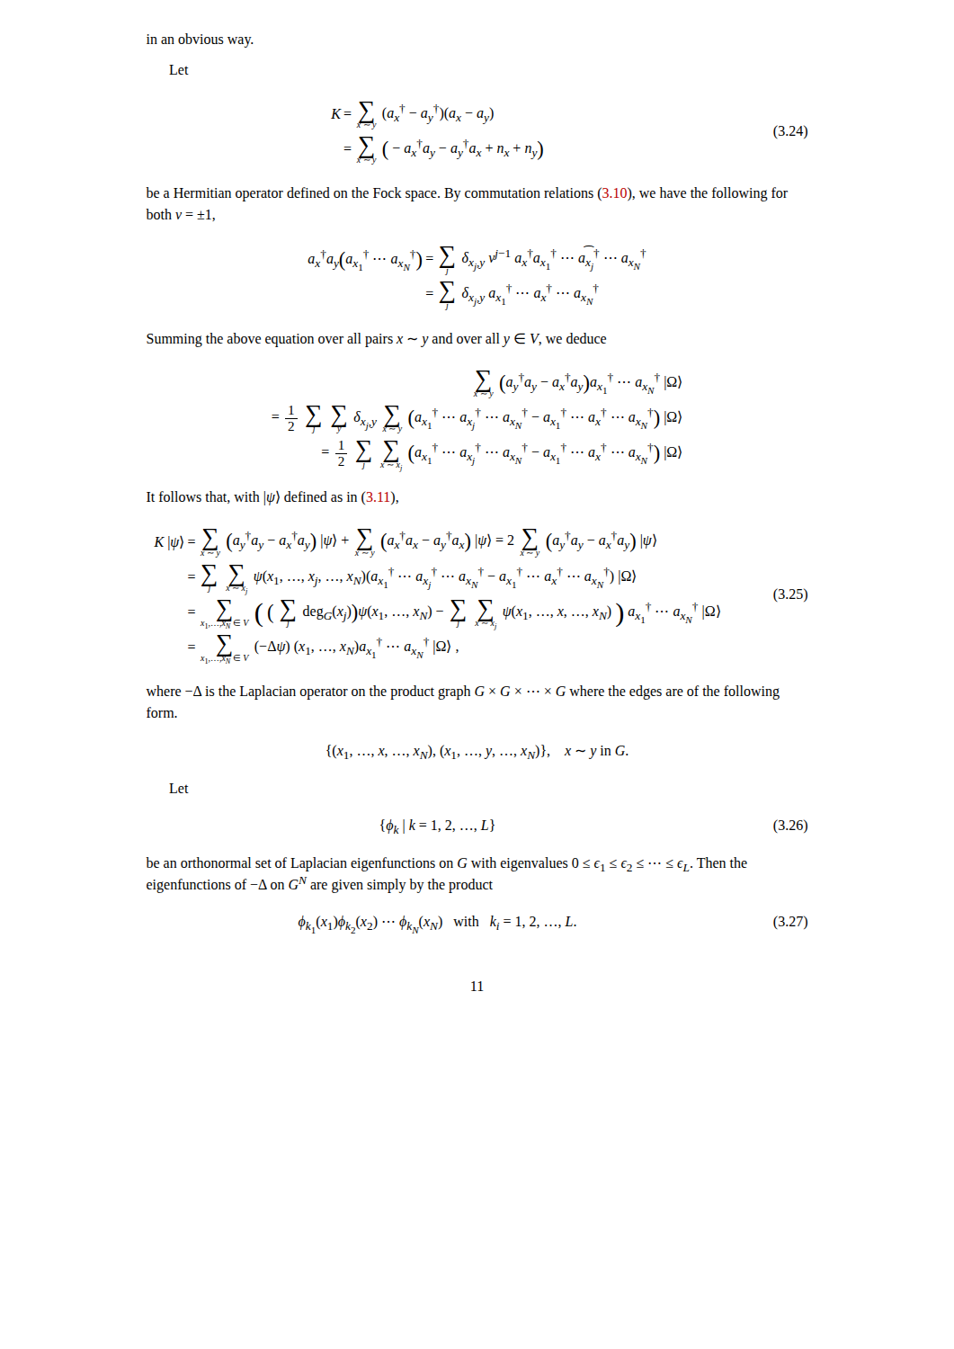in an obvious way.
Let
| K | = | ∑ x ∼ y ( a x † − a y † )( a x − a y ) |
| | = | ∑ x ∼ y ( − a x † a y − a y † a x + n x + n y ) |
(3.24)
be a Hermitian operator defined on the Fock space. By commutation relations (3.10), we have the following for both ν = ±1,
| a x † a y ( a x 1 † ⋯ a x N † ) | = | ∑ j δ x j , y ν j −1 a x † a x 1 † ⋯ a x j † ⋯ a x N † |
| | = | ∑ j δ x j , y a x 1 † ⋯ a x † ⋯ a x N † |
Summing the above equation over all pairs x ∼ y and over all y ∈ V, we deduce
| ∑ x ∼ y ( a y † a y − a x † a y ) a x 1 † ⋯ a x N † /Ω⟩ |
| = 1 2 ∑ j ∑ y δ x j , y ∑ x ∼ y ( a x 1 † ⋯ a x j † ⋯ a x N † − a x 1 † ⋯ a x † ⋯ a x N † ) /Ω⟩ |
| = 1 2 ∑ j ∑ x ∼ x j ( a x 1 † ⋯ a x j † ⋯ a x N † − a x 1 † ⋯ a x † ⋯ a x N † ) /Ω⟩ |
It follows that, with |ψ⟩ defined as in (3.11),
| K / ψ ⟩ | = | ∑ x ∼ y ( a y † a y − a x † a y ) / ψ ⟩ + ∑ x ∼ y ( a x † a x − a y † a x ) / ψ ⟩ = 2 ∑ x ∼ y ( a y † a y − a x † a y ) / ψ ⟩ |
| | = | ∑ j ∑ x ∼ x j ψ ( x 1 , …, x j , …, x N )( a x 1 † ⋯ a x j † ⋯ a x N † − a x 1 † ⋯ a x † ⋯ a x N † ) /Ω⟩ |
| | = | ∑ x 1 ,…, x N ∈ V ( ( ∑ j deg G ( x j ) ) ψ ( x 1 , …, x N ) − ∑ j ∑ x ∼ x j ψ ( x 1 , …, x , …, x N ) ) a x 1 † ⋯ a x N † /Ω⟩ |
| | = | ∑ x 1 ,…, x N ∈ V (−Δ ψ ) ( x 1 , …, x N ) a x 1 † ⋯ a x N † /Ω⟩ , |
(3.25)
where −Δ is the Laplacian operator on the product graph G × G × ⋯ × G where the edges are of the following form.
{(x1, …, x, …, xN), (x1, …, y, …, xN)}, x ∼ y in G.
Let
{ϕk | k = 1, 2, …, L}
(3.26)
be an orthonormal set of Laplacian eigenfunctions on G with eigenvalues 0 ≤ ϵ1 ≤ ϵ2 ≤ ⋯ ≤ ϵL. Then the eigenfunctions of −Δ on GN are given simply by the product
ϕk1(x1)ϕk2(x2) ⋯ ϕkN(xN) with ki = 1, 2, …, L.
(3.27)
11